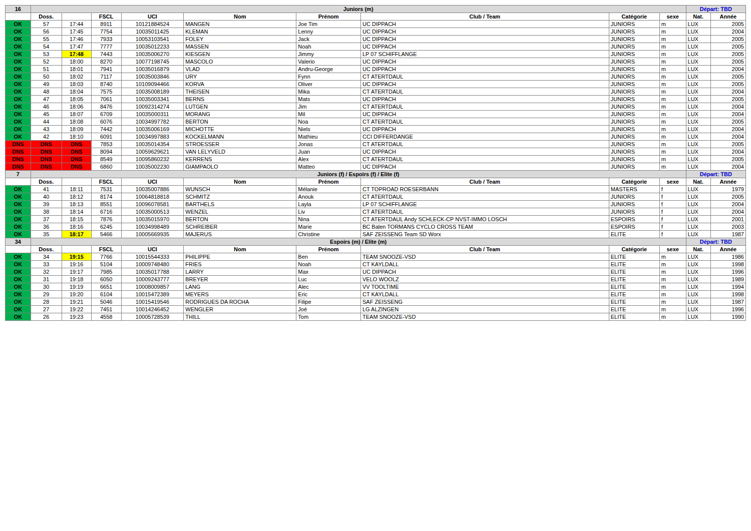| 16 | Juniors (m) | Départ: TBD |
| | Doss. | | FSCL | UCI | Nom | Prénom | Club / Team | Catégorie | sexe | Nat. | Année |
| OK | 57 | 17:44 | 8911 | 10121884524 | MANGEN | Joe Tim | UC DIPPACH | JUNIORS | m | LUX | 2005 |
| OK | 56 | 17:45 | 7754 | 10035011425 | KLEMAN | Lenny | UC DIPPACH | JUNIORS | m | LUX | 2004 |
| OK | 55 | 17:46 | 7933 | 10053103541 | FOLEY | Jack | UC DIPPACH | JUNIORS | m | LUX | 2005 |
| OK | 54 | 17:47 | 7777 | 10035012233 | MASSEN | Noah | UC DIPPACH | JUNIORS | m | LUX | 2005 |
| OK | 53 | 17:48 | 7443 | 10035006270 | KIESGEN | Jimmy | LP 07 SCHIFFLANGE | JUNIORS | m | LUX | 2005 |
| OK | 52 | 18:00 | 8270 | 10077198745 | MASCOLO | Valerio | UC DIPPACH | JUNIORS | m | LUX | 2005 |
| OK | 51 | 18:01 | 7941 | 10035016879 | VLAD | Andru-George | UC DIPPACH | JUNIORS | m | LUX | 2004 |
| OK | 50 | 18:02 | 7117 | 10035003846 | URY | Fynn | CT ATERTDAUL | JUNIORS | m | LUX | 2005 |
| OK | 49 | 18:03 | 8740 | 10109094466 | KORVA | Oliver | UC DIPPACH | JUNIORS | m | LUX | 2005 |
| OK | 48 | 18:04 | 7575 | 10035008189 | THEISEN | Mika | CT ATERTDAUL | JUNIORS | m | LUX | 2004 |
| OK | 47 | 18:05 | 7061 | 10035003341 | BERNS | Mats | UC DIPPACH | JUNIORS | m | LUX | 2005 |
| OK | 46 | 18:06 | 8476 | 10092314274 | LUTGEN | Jim | CT ATERTDAUL | JUNIORS | m | LUX | 2004 |
| OK | 45 | 18:07 | 6709 | 10035000311 | MORANG | Mil | UC DIPPACH | JUNIORS | m | LUX | 2004 |
| OK | 44 | 18:08 | 6076 | 10034997782 | BERTON | Noa | CT ATERTDAUL | JUNIORS | m | LUX | 2005 |
| OK | 43 | 18:09 | 7442 | 10035006169 | MICHOTTE | Niels | UC DIPPACH | JUNIORS | m | LUX | 2004 |
| OK | 42 | 18:10 | 6091 | 10034997883 | KOCKELMANN | Mathieu | CCI DIFFERDANGE | JUNIORS | m | LUX | 2004 |
| DNS | DNS | DNS | 7853 | 10035014354 | STROESSER | Jonas | CT ATERTDAUL | JUNIORS | m | LUX | 2005 |
| DNS | DNS | DNS | 8094 | 10059629621 | VAN LELYVELD | Juan | UC DIPPACH | JUNIORS | m | LUX | 2004 |
| DNS | DNS | DNS | 8549 | 10095860232 | KERRENS | Alex | CT ATERTDAUL | JUNIORS | m | LUX | 2005 |
| DNS | DNS | DNS | 6860 | 10035002230 | GIAMPAOLO | Matteo | UC DIPPACH | JUNIORS | m | LUX | 2004 |
| 7 | Juniors (f) / Espoirs (f) / Elite (f) | Départ: TBD |
| | Doss. | | FSCL | UCI | Nom | Prénom | Club / Team | Catégorie | sexe | Nat. | Année |
| OK | 41 | 18:11 | 7531 | 10035007886 | WUNSCH | Mélanie | CT TOPROAD ROESERBANN | MASTERS | f | LUX | 1979 |
| OK | 40 | 18:12 | 8174 | 10064818818 | SCHMITZ | Anouk | CT ATERTDAUL | JUNIORS | f | LUX | 2005 |
| OK | 39 | 18:13 | 8551 | 10096078581 | BARTHELS | Layla | LP 07 SCHIFFLANGE | JUNIORS | f | LUX | 2004 |
| OK | 38 | 18:14 | 6716 | 10035000513 | WENZEL | Liv | CT ATERTDAUL | JUNIORS | f | LUX | 2004 |
| OK | 37 | 18:15 | 7876 | 10035015970 | BERTON | Nina | CT ATERTDAUL Andy SCHLECK-CP NVST-IMMO LOSCH | ESPOIRS | f | LUX | 2001 |
| OK | 36 | 18:16 | 6245 | 10034998489 | SCHREIBER | Marie | BC Balen TORMANS CYCLO CROSS TEAM | ESPOIRS | f | LUX | 2003 |
| OK | 35 | 18:17 | 5466 | 10005669935 | MAJERUS | Christine | SAF ZEISSENG Team SD Worx | ELITE | f | LUX | 1987 |
| 34 | Espoirs (m) / Elite (m) | Départ: TBD |
| | Doss. | | FSCL | UCI | Nom | Prénom | Club / Team | Catégorie | sexe | Nat. | Année |
| OK | 34 | 19:15 | 7766 | 10015544333 | PHILIPPE | Ben | TEAM SNOOZE-VSD | ELITE | m | LUX | 1986 |
| OK | 33 | 19:16 | 5104 | 10009748480 | FRIES | Noah | CT KAYLDALL | ELITE | m | LUX | 1998 |
| OK | 32 | 19:17 | 7985 | 10035017788 | LARRY | Max | UC DIPPACH | ELITE | m | LUX | 1996 |
| OK | 31 | 19:18 | 6050 | 10009243777 | BREYER | Luc | VELO WOOLZ | ELITE | m | LUX | 1989 |
| OK | 30 | 19:19 | 6651 | 10008009857 | LANG | Alec | VV TOOLTIME | ELITE | m | LUX | 1994 |
| OK | 29 | 19:20 | 6104 | 10015472389 | MEYERS | Eric | CT KAYLDALL | ELITE | m | LUX | 1998 |
| OK | 28 | 19:21 | 5046 | 10015419546 | RODRIGUES DA ROCHA | Filipe | SAF ZEISSENG | ELITE | m | LUX | 1987 |
| OK | 27 | 19:22 | 7451 | 10014246452 | WENGLER | Joé | LG ALZINGEN | ELITE | m | LUX | 1996 |
| OK | 26 | 19:23 | 4558 | 10005728539 | THILL | Tom | TEAM SNOOZE-VSD | ELITE | m | LUX | 1990 |